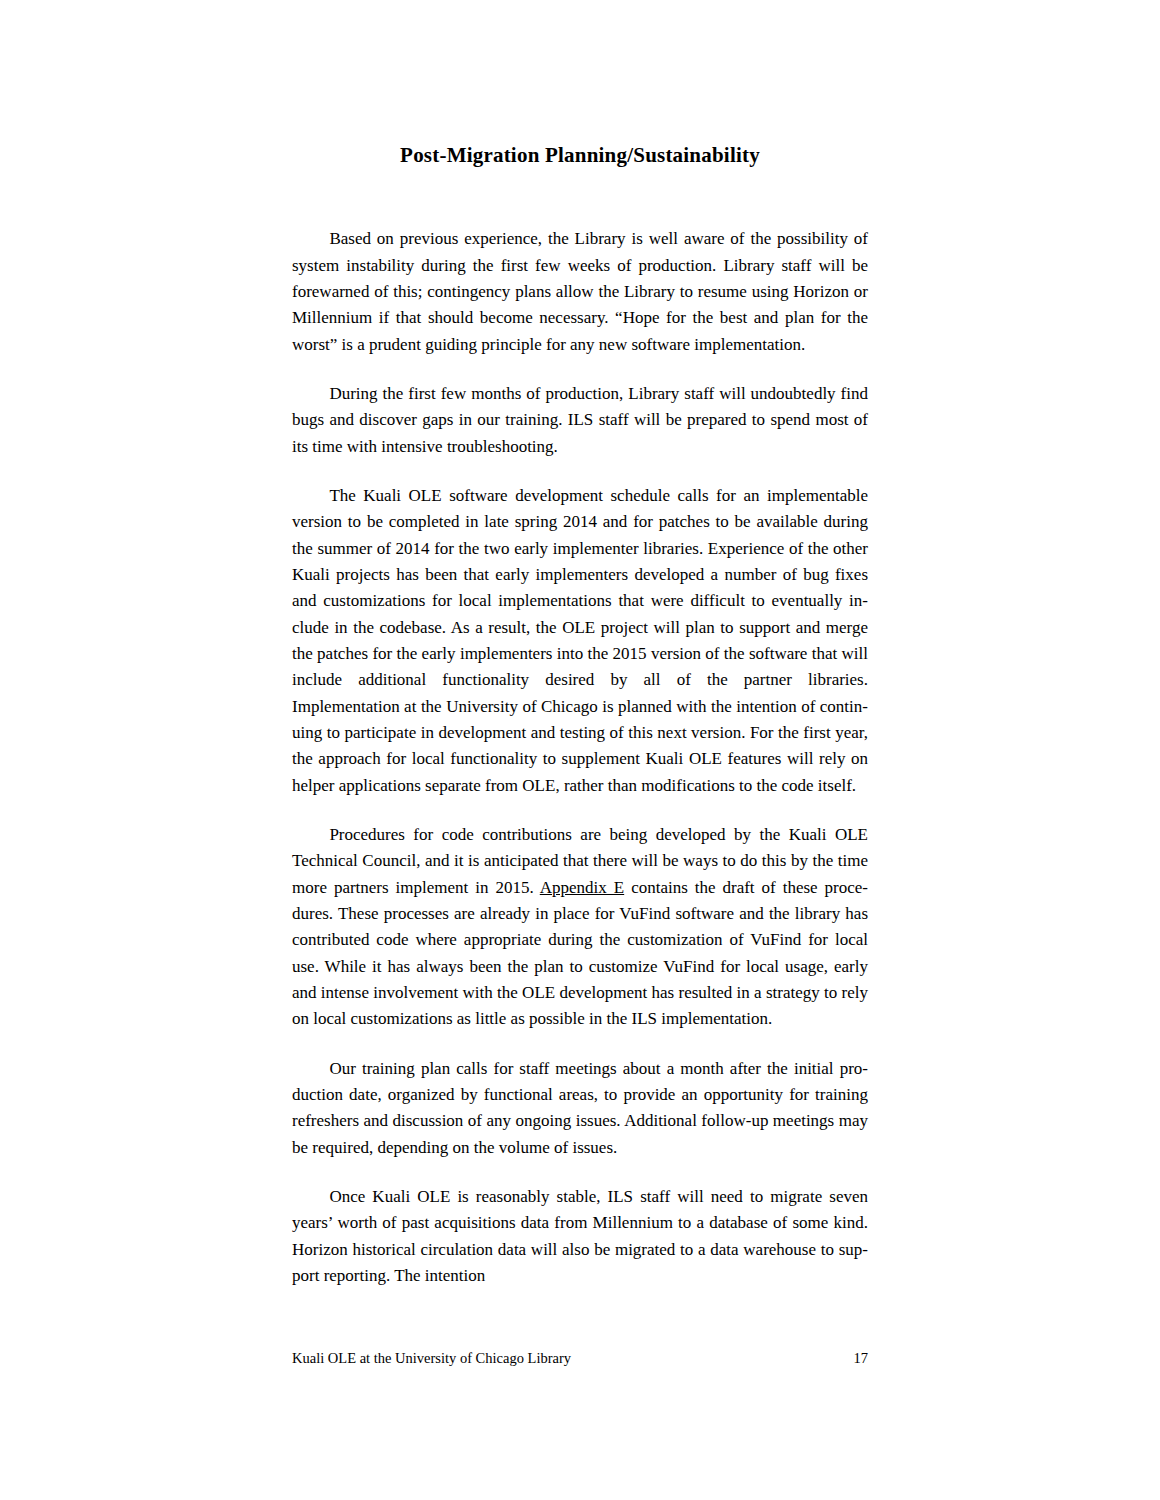Post-Migration Planning/Sustainability
Based on previous experience, the Library is well aware of the possibility of system instability during the first few weeks of production. Library staff will be forewarned of this; contingency plans allow the Library to resume using Horizon or Millennium if that should become necessary. “Hope for the best and plan for the worst” is a prudent guiding principle for any new software implementation.
During the first few months of production, Library staff will undoubtedly find bugs and discover gaps in our training. ILS staff will be prepared to spend most of its time with intensive troubleshooting.
The Kuali OLE software development schedule calls for an implementable version to be completed in late spring 2014 and for patches to be available during the summer of 2014 for the two early implementer libraries. Experience of the other Kuali projects has been that early implementers developed a number of bug fixes and customizations for local implementations that were difficult to eventually include in the codebase. As a result, the OLE project will plan to support and merge the patches for the early implementers into the 2015 version of the software that will include additional functionality desired by all of the partner libraries. Implementation at the University of Chicago is planned with the intention of continuing to participate in development and testing of this next version. For the first year, the approach for local functionality to supplement Kuali OLE features will rely on helper applications separate from OLE, rather than modifications to the code itself.
Procedures for code contributions are being developed by the Kuali OLE Technical Council, and it is anticipated that there will be ways to do this by the time more partners implement in 2015. Appendix E contains the draft of these procedures. These processes are already in place for VuFind software and the library has contributed code where appropriate during the customization of VuFind for local use. While it has always been the plan to customize VuFind for local usage, early and intense involvement with the OLE development has resulted in a strategy to rely on local customizations as little as possible in the ILS implementation.
Our training plan calls for staff meetings about a month after the initial production date, organized by functional areas, to provide an opportunity for training refreshers and discussion of any ongoing issues. Additional follow-up meetings may be required, depending on the volume of issues.
Once Kuali OLE is reasonably stable, ILS staff will need to migrate seven years’ worth of past acquisitions data from Millennium to a database of some kind. Horizon historical circulation data will also be migrated to a data warehouse to support reporting. The intention
Kuali OLE at the University of Chicago Library 17